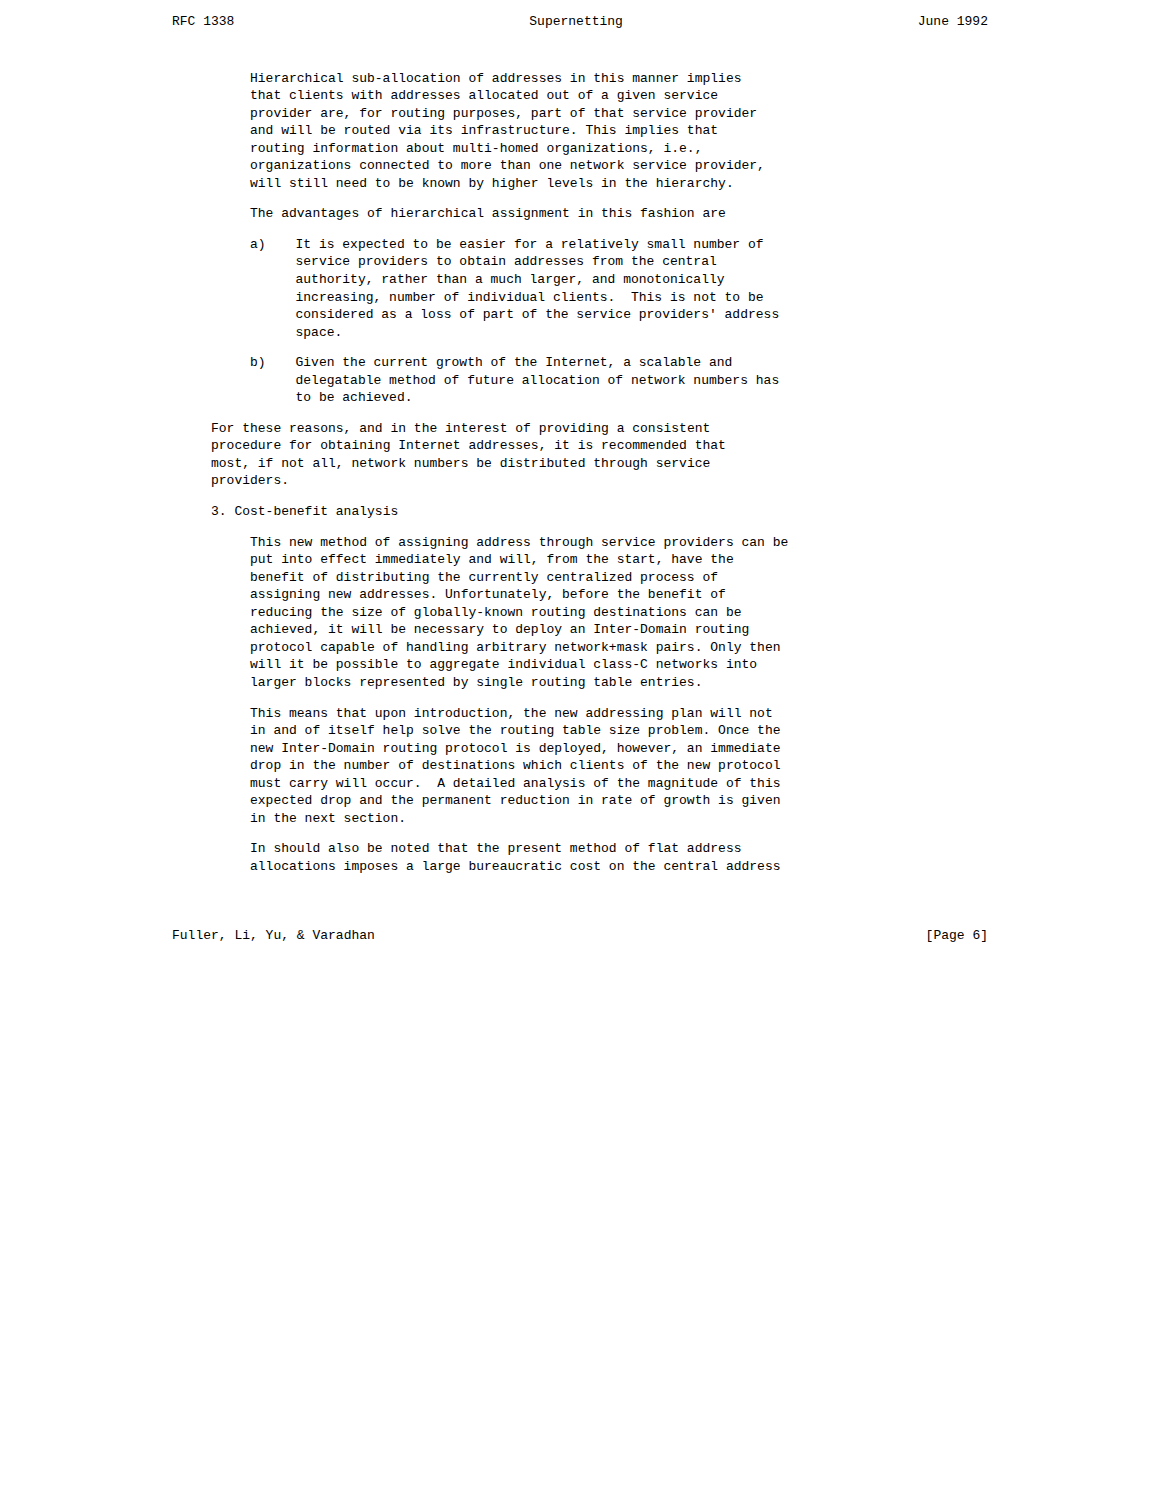RFC 1338 Supernetting June 1992
Hierarchical sub-allocation of addresses in this manner implies that clients with addresses allocated out of a given service provider are, for routing purposes, part of that service provider and will be routed via its infrastructure. This implies that routing information about multi-homed organizations, i.e., organizations connected to more than one network service provider, will still need to be known by higher levels in the hierarchy.
The advantages of hierarchical assignment in this fashion are
a)
It is expected to be easier for a relatively small number of service providers to obtain addresses from the central authority, rather than a much larger, and monotonically increasing, number of individual clients. This is not to be considered as a loss of part of the service providers' address space.
b)
Given the current growth of the Internet, a scalable and delegatable method of future allocation of network numbers has to be achieved.
For these reasons, and in the interest of providing a consistent procedure for obtaining Internet addresses, it is recommended that most, if not all, network numbers be distributed through service providers.
3. Cost-benefit analysis
This new method of assigning address through service providers can be put into effect immediately and will, from the start, have the benefit of distributing the currently centralized process of assigning new addresses. Unfortunately, before the benefit of reducing the size of globally-known routing destinations can be achieved, it will be necessary to deploy an Inter-Domain routing protocol capable of handling arbitrary network+mask pairs. Only then will it be possible to aggregate individual class-C networks into larger blocks represented by single routing table entries.
This means that upon introduction, the new addressing plan will not in and of itself help solve the routing table size problem. Once the new Inter-Domain routing protocol is deployed, however, an immediate drop in the number of destinations which clients of the new protocol must carry will occur. A detailed analysis of the magnitude of this expected drop and the permanent reduction in rate of growth is given in the next section.
In should also be noted that the present method of flat address allocations imposes a large bureaucratic cost on the central address
Fuller, Li, Yu, & Varadhan [Page 6]